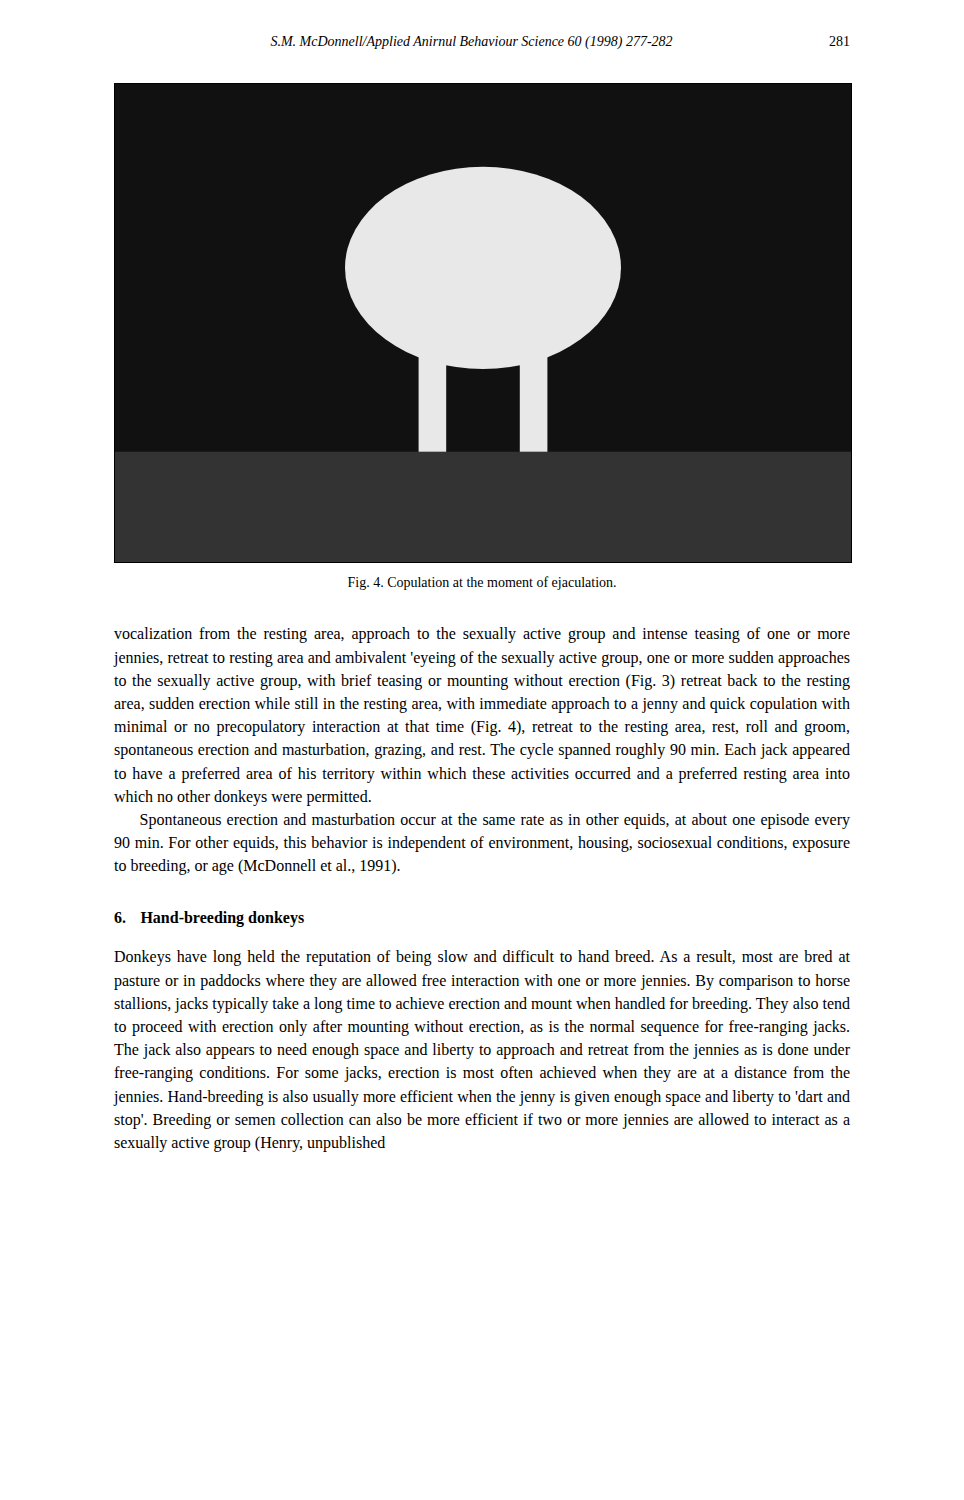S.M. McDonnell/Applied Anirnul Behaviour Science 60 (1998) 277-282 281
Fig. 4. Copulation at the moment of ejaculation.
vocalization from the resting area, approach to the sexually active group and intense teasing of one or more jennies, retreat to resting area and ambivalent 'eyeing of the sexually active group, one or more sudden approaches to the sexually active group, with brief teasing or mounting without erection (Fig. 3) retreat back to the resting area, sudden erection while still in the resting area, with immediate approach to a jenny and quick copulation with minimal or no precopulatory interaction at that time (Fig. 4), retreat to the resting area, rest, roll and groom, spontaneous erection and masturbation, grazing, and rest. The cycle spanned roughly 90 min. Each jack appeared to have a preferred area of his territory within which these activities occurred and a preferred resting area into which no other donkeys were permitted.
Spontaneous erection and masturbation occur at the same rate as in other equids, at about one episode every 90 min. For other equids, this behavior is independent of environment, housing, sociosexual conditions, exposure to breeding, or age (McDonnell et al., 1991).
6. Hand-breeding donkeys
Donkeys have long held the reputation of being slow and difficult to hand breed. As a result, most are bred at pasture or in paddocks where they are allowed free interaction with one or more jennies. By comparison to horse stallions, jacks typically take a long time to achieve erection and mount when handled for breeding. They also tend to proceed with erection only after mounting without erection, as is the normal sequence for free-ranging jacks. The jack also appears to need enough space and liberty to approach and retreat from the jennies as is done under free-ranging conditions. For some jacks, erection is most often achieved when they are at a distance from the jennies. Hand-breeding is also usually more efficient when the jenny is given enough space and liberty to 'dart and stop'. Breeding or semen collection can also be more efficient if two or more jennies are allowed to interact as a sexually active group (Henry, unpublished